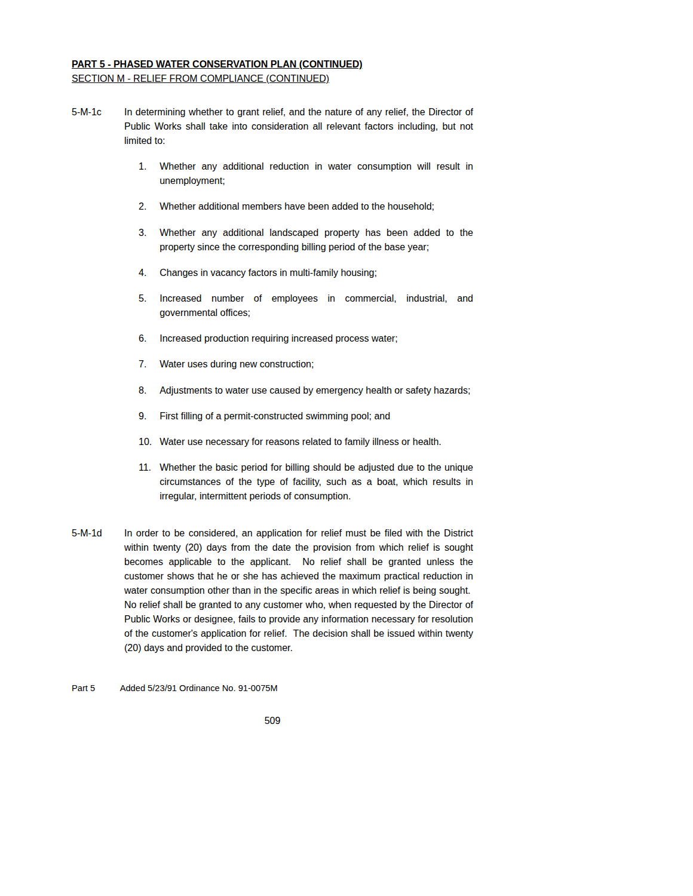PART 5 - PHASED WATER CONSERVATION PLAN (CONTINUED)
SECTION M - RELIEF FROM COMPLIANCE (CONTINUED)
5-M-1c
In determining whether to grant relief, and the nature of any relief, the Director of Public Works shall take into consideration all relevant factors including, but not limited to:
Whether any additional reduction in water consumption will result in unemployment;
Whether additional members have been added to the household;
Whether any additional landscaped property has been added to the property since the corresponding billing period of the base year;
Changes in vacancy factors in multi-family housing;
Increased number of employees in commercial, industrial, and governmental offices;
Increased production requiring increased process water;
Water uses during new construction;
Adjustments to water use caused by emergency health or safety hazards;
First filling of a permit-constructed swimming pool; and
Water use necessary for reasons related to family illness or health.
Whether the basic period for billing should be adjusted due to the unique circumstances of the type of facility, such as a boat, which results in irregular, intermittent periods of consumption.
5-M-1d
In order to be considered, an application for relief must be filed with the District within twenty (20) days from the date the provision from which relief is sought becomes applicable to the applicant. No relief shall be granted unless the customer shows that he or she has achieved the maximum practical reduction in water consumption other than in the specific areas in which relief is being sought. No relief shall be granted to any customer who, when requested by the Director of Public Works or designee, fails to provide any information necessary for resolution of the customer's application for relief. The decision shall be issued within twenty (20) days and provided to the customer.
Part 5
Added 5/23/91 Ordinance No. 91-0075M
509